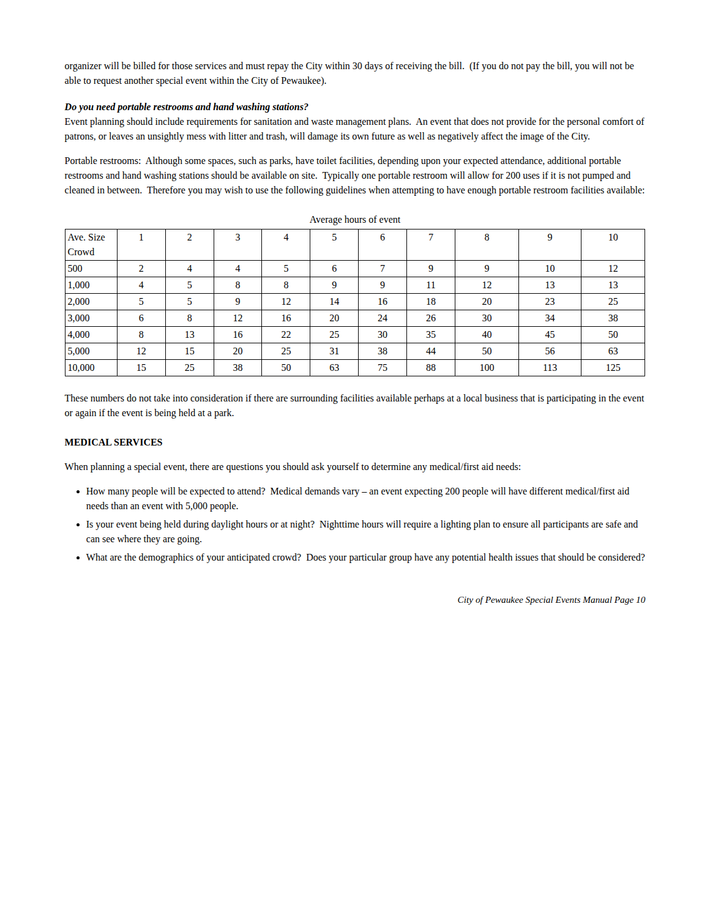organizer will be billed for those services and must repay the City within 30 days of receiving the bill. (If you do not pay the bill, you will not be able to request another special event within the City of Pewaukee).
Do you need portable restrooms and hand washing stations?
Event planning should include requirements for sanitation and waste management plans. An event that does not provide for the personal comfort of patrons, or leaves an unsightly mess with litter and trash, will damage its own future as well as negatively affect the image of the City.
Portable restrooms: Although some spaces, such as parks, have toilet facilities, depending upon your expected attendance, additional portable restrooms and hand washing stations should be available on site. Typically one portable restroom will allow for 200 uses if it is not pumped and cleaned in between. Therefore you may wish to use the following guidelines when attempting to have enough portable restroom facilities available:
Average hours of event
| Ave. Size Crowd | 1 | 2 | 3 | 4 | 5 | 6 | 7 | 8 | 9 | 10 |
| --- | --- | --- | --- | --- | --- | --- | --- | --- | --- | --- |
| 500 | 2 | 4 | 4 | 5 | 6 | 7 | 9 | 9 | 10 | 12 |
| 1,000 | 4 | 5 | 8 | 8 | 9 | 9 | 11 | 12 | 13 | 13 |
| 2,000 | 5 | 5 | 9 | 12 | 14 | 16 | 18 | 20 | 23 | 25 |
| 3,000 | 6 | 8 | 12 | 16 | 20 | 24 | 26 | 30 | 34 | 38 |
| 4,000 | 8 | 13 | 16 | 22 | 25 | 30 | 35 | 40 | 45 | 50 |
| 5,000 | 12 | 15 | 20 | 25 | 31 | 38 | 44 | 50 | 56 | 63 |
| 10,000 | 15 | 25 | 38 | 50 | 63 | 75 | 88 | 100 | 113 | 125 |
These numbers do not take into consideration if there are surrounding facilities available perhaps at a local business that is participating in the event or again if the event is being held at a park.
MEDICAL SERVICES
When planning a special event, there are questions you should ask yourself to determine any medical/first aid needs:
How many people will be expected to attend? Medical demands vary – an event expecting 200 people will have different medical/first aid needs than an event with 5,000 people.
Is your event being held during daylight hours or at night? Nighttime hours will require a lighting plan to ensure all participants are safe and can see where they are going.
What are the demographics of your anticipated crowd? Does your particular group have any potential health issues that should be considered?
City of Pewaukee Special Events Manual Page 10